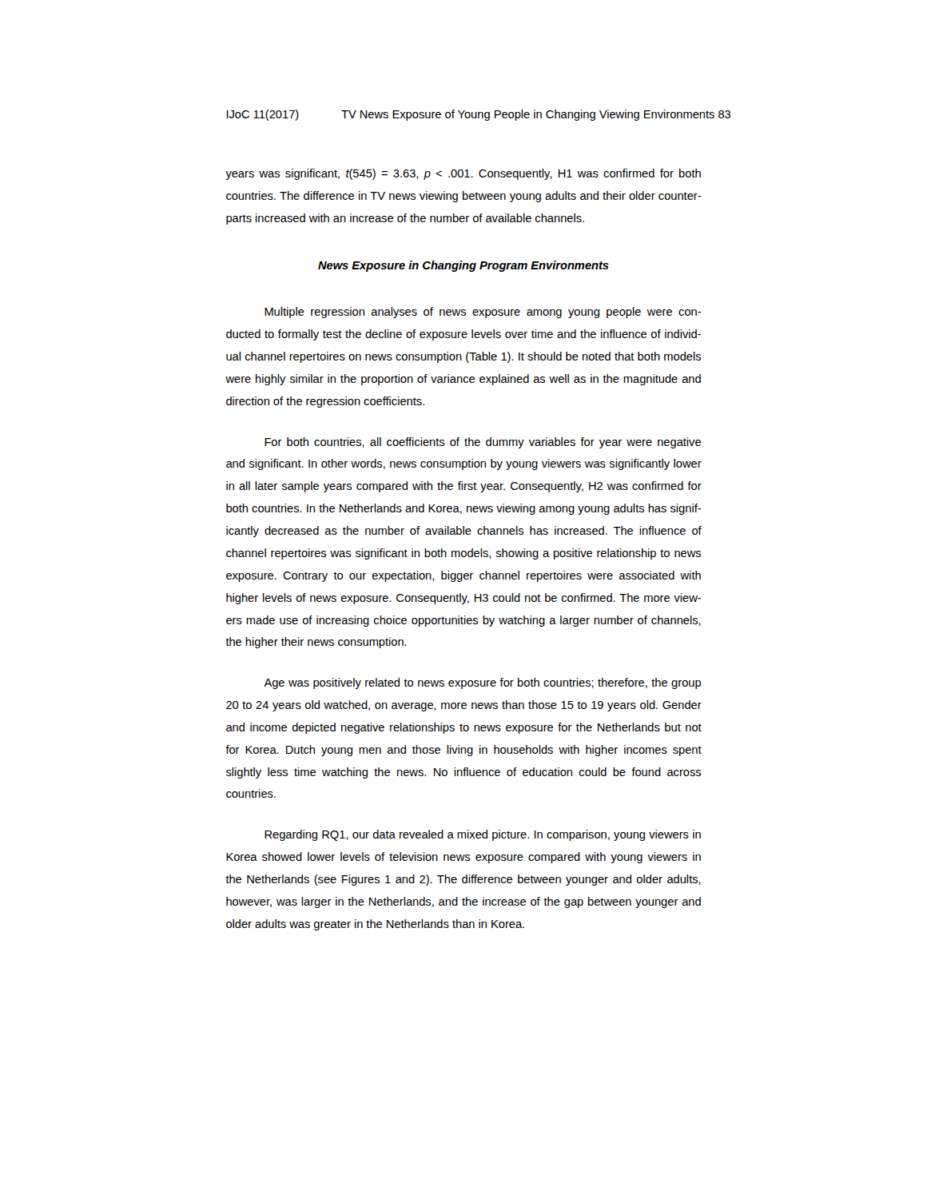IJoC 11(2017) TV News Exposure of Young People in Changing Viewing Environments 83
years was significant, t(545) = 3.63, p < .001. Consequently, H1 was confirmed for both countries. The difference in TV news viewing between young adults and their older counterparts increased with an increase of the number of available channels.
News Exposure in Changing Program Environments
Multiple regression analyses of news exposure among young people were conducted to formally test the decline of exposure levels over time and the influence of individual channel repertoires on news consumption (Table 1). It should be noted that both models were highly similar in the proportion of variance explained as well as in the magnitude and direction of the regression coefficients.
For both countries, all coefficients of the dummy variables for year were negative and significant. In other words, news consumption by young viewers was significantly lower in all later sample years compared with the first year. Consequently, H2 was confirmed for both countries. In the Netherlands and Korea, news viewing among young adults has significantly decreased as the number of available channels has increased. The influence of channel repertoires was significant in both models, showing a positive relationship to news exposure. Contrary to our expectation, bigger channel repertoires were associated with higher levels of news exposure. Consequently, H3 could not be confirmed. The more viewers made use of increasing choice opportunities by watching a larger number of channels, the higher their news consumption.
Age was positively related to news exposure for both countries; therefore, the group 20 to 24 years old watched, on average, more news than those 15 to 19 years old. Gender and income depicted negative relationships to news exposure for the Netherlands but not for Korea. Dutch young men and those living in households with higher incomes spent slightly less time watching the news. No influence of education could be found across countries.
Regarding RQ1, our data revealed a mixed picture. In comparison, young viewers in Korea showed lower levels of television news exposure compared with young viewers in the Netherlands (see Figures 1 and 2). The difference between younger and older adults, however, was larger in the Netherlands, and the increase of the gap between younger and older adults was greater in the Netherlands than in Korea.